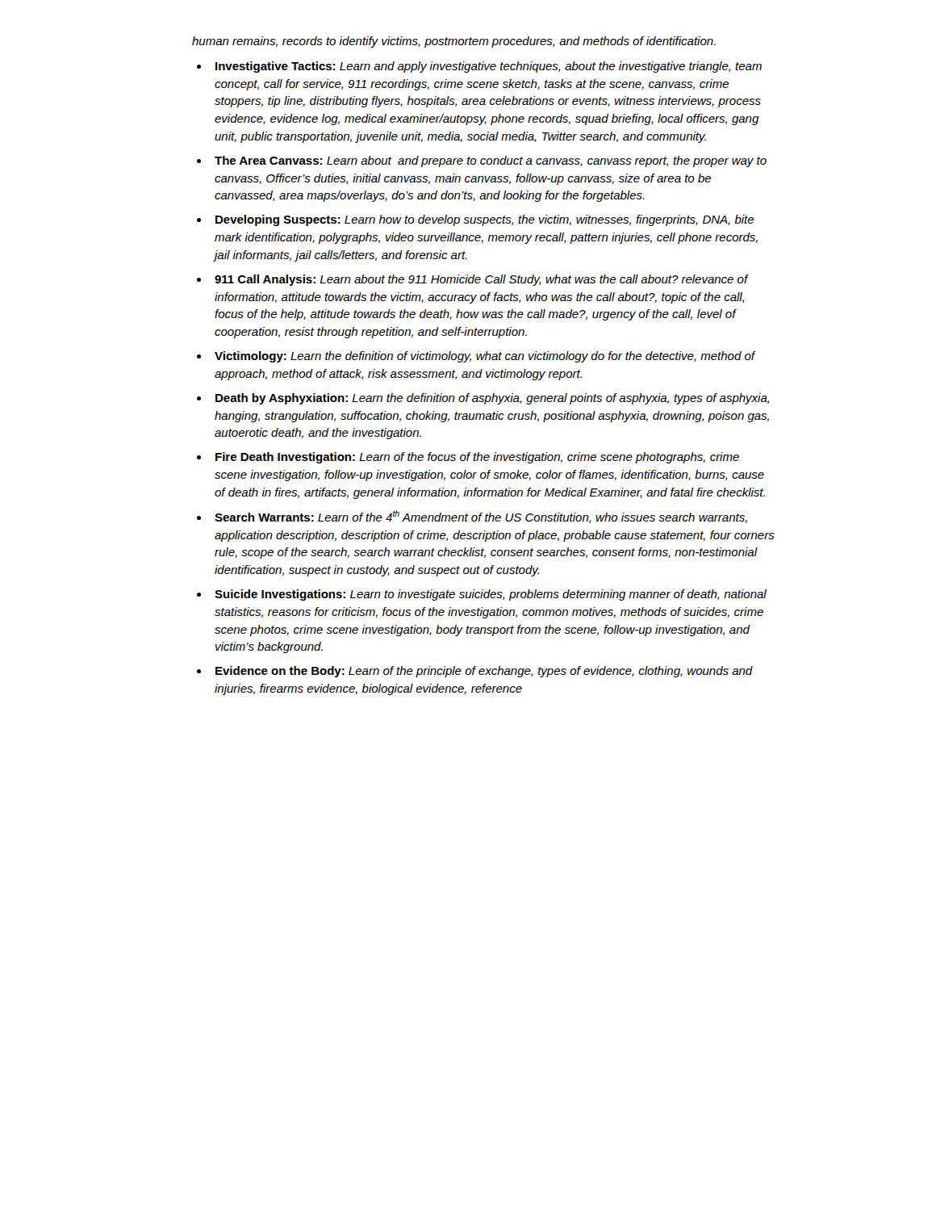human remains, records to identify victims, postmortem procedures, and methods of identification.
Investigative Tactics: Learn and apply investigative techniques, about the investigative triangle, team concept, call for service, 911 recordings, crime scene sketch, tasks at the scene, canvass, crime stoppers, tip line, distributing flyers, hospitals, area celebrations or events, witness interviews, process evidence, evidence log, medical examiner/autopsy, phone records, squad briefing, local officers, gang unit, public transportation, juvenile unit, media, social media, Twitter search, and community.
The Area Canvass: Learn about and prepare to conduct a canvass, canvass report, the proper way to canvass, Officer’s duties, initial canvass, main canvass, follow-up canvass, size of area to be canvassed, area maps/overlays, do’s and don’ts, and looking for the forgetables.
Developing Suspects: Learn how to develop suspects, the victim, witnesses, fingerprints, DNA, bite mark identification, polygraphs, video surveillance, memory recall, pattern injuries, cell phone records, jail informants, jail calls/letters, and forensic art.
911 Call Analysis: Learn about the 911 Homicide Call Study, what was the call about? relevance of information, attitude towards the victim, accuracy of facts, who was the call about?, topic of the call, focus of the help, attitude towards the death, how was the call made?, urgency of the call, level of cooperation, resist through repetition, and self-interruption.
Victimology: Learn the definition of victimology, what can victimology do for the detective, method of approach, method of attack, risk assessment, and victimology report.
Death by Asphyxiation: Learn the definition of asphyxia, general points of asphyxia, types of asphyxia, hanging, strangulation, suffocation, choking, traumatic crush, positional asphyxia, drowning, poison gas, autoerotic death, and the investigation.
Fire Death Investigation: Learn of the focus of the investigation, crime scene photographs, crime scene investigation, follow-up investigation, color of smoke, color of flames, identification, burns, cause of death in fires, artifacts, general information, information for Medical Examiner, and fatal fire checklist.
Search Warrants: Learn of the 4th Amendment of the US Constitution, who issues search warrants, application description, description of crime, description of place, probable cause statement, four corners rule, scope of the search, search warrant checklist, consent searches, consent forms, non-testimonial identification, suspect in custody, and suspect out of custody.
Suicide Investigations: Learn to investigate suicides, problems determining manner of death, national statistics, reasons for criticism, focus of the investigation, common motives, methods of suicides, crime scene photos, crime scene investigation, body transport from the scene, follow-up investigation, and victim’s background.
Evidence on the Body: Learn of the principle of exchange, types of evidence, clothing, wounds and injuries, firearms evidence, biological evidence, reference